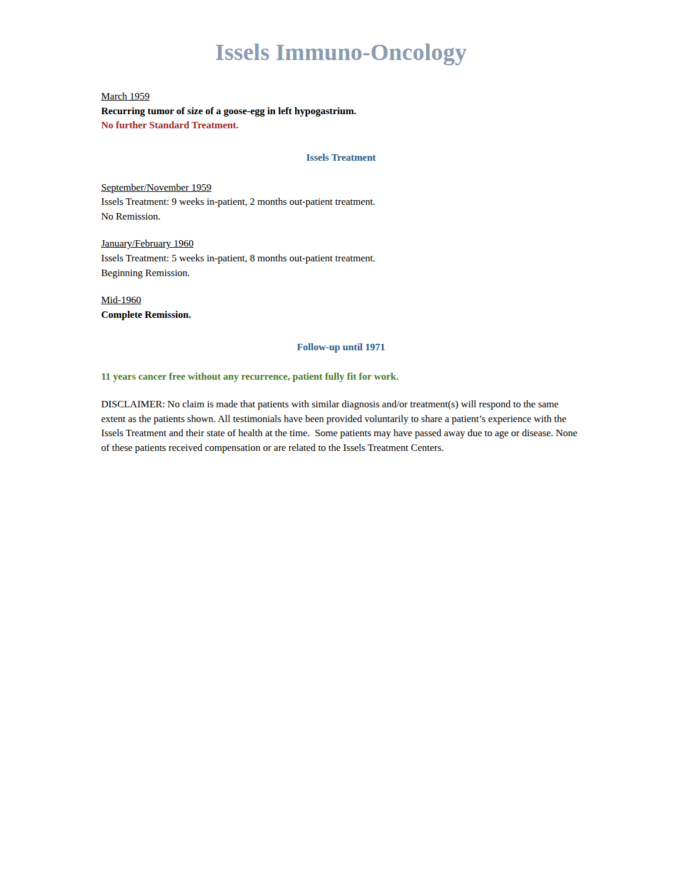Issels Immuno-Oncology
March 1959
Recurring tumor of size of a goose-egg in left hypogastrium.
No further Standard Treatment.
Issels Treatment
September/November 1959
Issels Treatment: 9 weeks in-patient, 2 months out-patient treatment.
No Remission.
January/February 1960
Issels Treatment: 5 weeks in-patient, 8 months out-patient treatment.
Beginning Remission.
Mid-1960
Complete Remission.
Follow-up until 1971
11 years cancer free without any recurrence, patient fully fit for work.
DISCLAIMER: No claim is made that patients with similar diagnosis and/or treatment(s) will respond to the same extent as the patients shown. All testimonials have been provided voluntarily to share a patient’s experience with the Issels Treatment and their state of health at the time. Some patients may have passed away due to age or disease. None of these patients received compensation or are related to the Issels Treatment Centers.